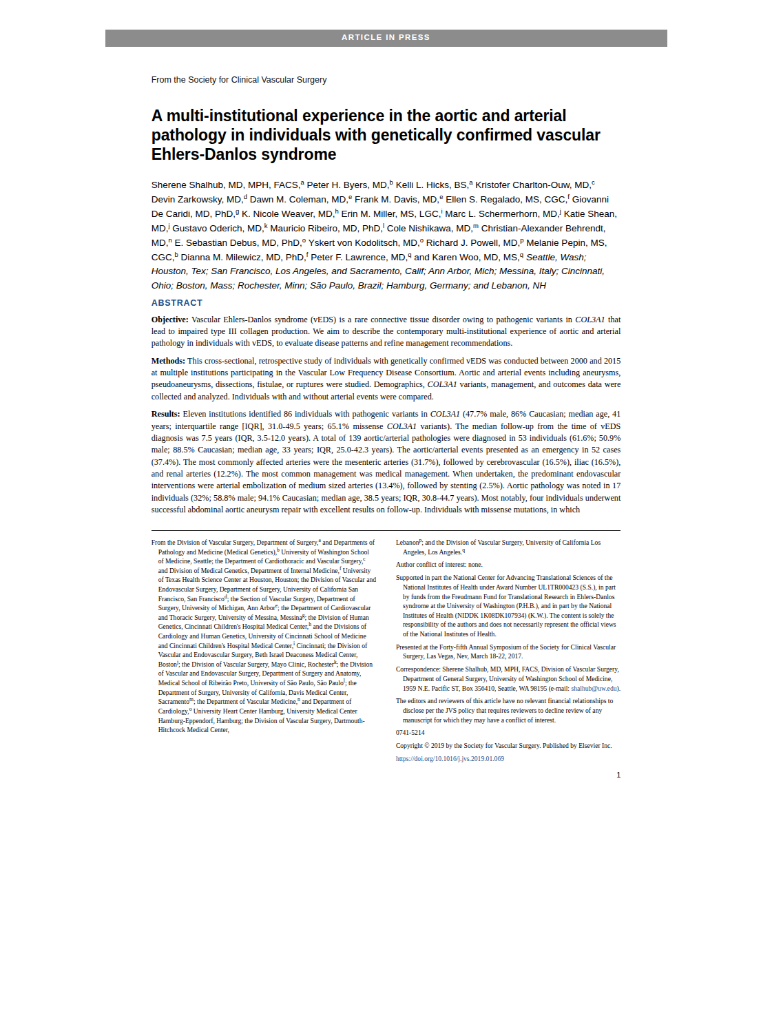ARTICLE IN PRESS
From the Society for Clinical Vascular Surgery
A multi-institutional experience in the aortic and arterial pathology in individuals with genetically confirmed vascular Ehlers-Danlos syndrome
Sherene Shalhub, MD, MPH, FACS,a Peter H. Byers, MD,b Kelli L. Hicks, BS,a Kristofer Charlton-Ouw, MD,c Devin Zarkowsky, MD,d Dawn M. Coleman, MD,e Frank M. Davis, MD,e Ellen S. Regalado, MS, CGC,f Giovanni De Caridi, MD, PhD,g K. Nicole Weaver, MD,h Erin M. Miller, MS, LGC,i Marc L. Schermerhorn, MD,j Katie Shean, MD,j Gustavo Oderich, MD,k Mauricio Ribeiro, MD, PhD,l Cole Nishikawa, MD,m Christian-Alexander Behrendt, MD,n E. Sebastian Debus, MD, PhD,o Yskert von Kodolitsch, MD,o Richard J. Powell, MD,p Melanie Pepin, MS, CGC,b Dianna M. Milewicz, MD, PhD,f Peter F. Lawrence, MD,q and Karen Woo, MD, MS,q Seattle, Wash; Houston, Tex; San Francisco, Los Angeles, and Sacramento, Calif; Ann Arbor, Mich; Messina, Italy; Cincinnati, Ohio; Boston, Mass; Rochester, Minn; São Paulo, Brazil; Hamburg, Germany; and Lebanon, NH
ABSTRACT
Objective: Vascular Ehlers-Danlos syndrome (vEDS) is a rare connective tissue disorder owing to pathogenic variants in COL3A1 that lead to impaired type III collagen production. We aim to describe the contemporary multi-institutional experience of aortic and arterial pathology in individuals with vEDS, to evaluate disease patterns and refine management recommendations.
Methods: This cross-sectional, retrospective study of individuals with genetically confirmed vEDS was conducted between 2000 and 2015 at multiple institutions participating in the Vascular Low Frequency Disease Consortium. Aortic and arterial events including aneurysms, pseudoaneurysms, dissections, fistulae, or ruptures were studied. Demographics, COL3A1 variants, management, and outcomes data were collected and analyzed. Individuals with and without arterial events were compared.
Results: Eleven institutions identified 86 individuals with pathogenic variants in COL3A1 (47.7% male, 86% Caucasian; median age, 41 years; interquartile range [IQR], 31.0-49.5 years; 65.1% missense COL3A1 variants). The median follow-up from the time of vEDS diagnosis was 7.5 years (IQR, 3.5-12.0 years). A total of 139 aortic/arterial pathologies were diagnosed in 53 individuals (61.6%; 50.9% male; 88.5% Caucasian; median age, 33 years; IQR, 25.0-42.3 years). The aortic/arterial events presented as an emergency in 52 cases (37.4%). The most commonly affected arteries were the mesenteric arteries (31.7%), followed by cerebrovascular (16.5%), iliac (16.5%), and renal arteries (12.2%). The most common management was medical management. When undertaken, the predominant endovascular interventions were arterial embolization of medium sized arteries (13.4%), followed by stenting (2.5%). Aortic pathology was noted in 17 individuals (32%; 58.8% male; 94.1% Caucasian; median age, 38.5 years; IQR, 30.8-44.7 years). Most notably, four individuals underwent successful abdominal aortic aneurysm repair with excellent results on follow-up. Individuals with missense mutations, in which
From the Division of Vascular Surgery, Department of Surgery,a and Departments of Pathology and Medicine (Medical Genetics),b University of Washington School of Medicine, Seattle; the Department of Cardiothoracic and Vascular Surgery,c and Division of Medical Genetics, Department of Internal Medicine,f University of Texas Health Science Center at Houston, Houston; the Division of Vascular and Endovascular Surgery, Department of Surgery, University of California San Francisco, San Franciscod; the Section of Vascular Surgery, Department of Surgery, University of Michigan, Ann Arbore; the Department of Cardiovascular and Thoracic Surgery, University of Messina, Messinag; the Division of Human Genetics, Cincinnati Children's Hospital Medical Center,h and the Divisions of Cardiology and Human Genetics, University of Cincinnati School of Medicine and Cincinnati Children's Hospital Medical Center,i Cincinnati; the Division of Vascular and Endovascular Surgery, Beth Israel Deaconess Medical Center, Bostonj; the Division of Vascular Surgery, Mayo Clinic, Rochesterk; the Division of Vascular and Endovascular Surgery, Department of Surgery and Anatomy, Medical School of Ribeirão Preto, University of São Paulo, São Paulol; the Department of Surgery, University of California, Davis Medical Center, Sacramentom; the Department of Vascular Medicine,n and Department of Cardiology,o University Heart Center Hamburg, University Medical Center Hamburg-Eppendorf, Hamburg; the Division of Vascular Surgery, Dartmouth-Hitchcock Medical Center,
Lebanonp; and the Division of Vascular Surgery, University of California Los Angeles, Los Angeles.q
Author conflict of interest: none.
Supported in part the National Center for Advancing Translational Sciences of the National Institutes of Health under Award Number UL1TR000423 (S.S.), in part by funds from the Freudmann Fund for Translational Research in Ehlers-Danlos syndrome at the University of Washington (P.H.B.), and in part by the National Institutes of Health (NIDDK 1K08DK107934) (K.W.). The content is solely the responsibility of the authors and does not necessarily represent the official views of the National Institutes of Health.
Presented at the Forty-fifth Annual Symposium of the Society for Clinical Vascular Surgery, Las Vegas, Nev, March 18-22, 2017.
Correspondence: Sherene Shalhub, MD, MPH, FACS, Division of Vascular Surgery, Department of General Surgery, University of Washington School of Medicine, 1959 N.E. Pacific ST, Box 356410, Seattle, WA 98195 (e-mail: shalhub@uw.edu).
The editors and reviewers of this article have no relevant financial relationships to disclose per the JVS policy that requires reviewers to decline review of any manuscript for which they may have a conflict of interest.
0741-5214
Copyright © 2019 by the Society for Vascular Surgery. Published by Elsevier Inc.
https://doi.org/10.1016/j.jvs.2019.01.069
1